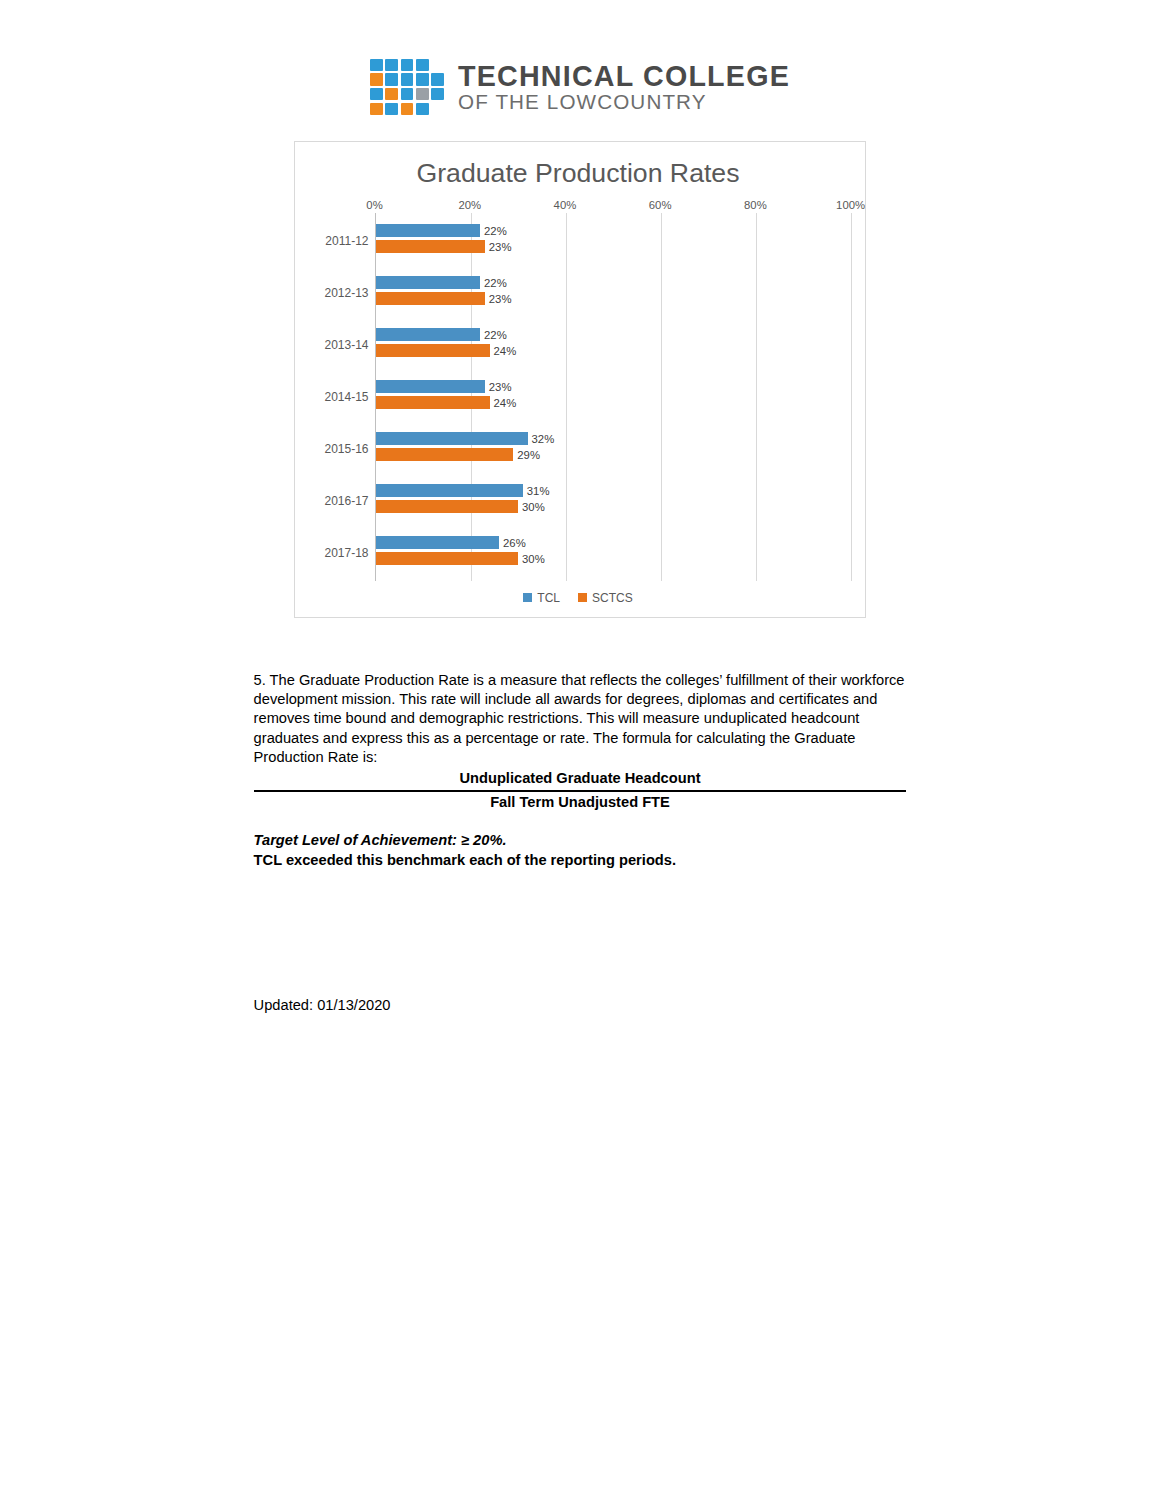TECHNICAL COLLEGE
OF THE LOWCOUNTRY
Graduate Production Rates
0% 20% 40% 60% 80% 100%
2011-12
2012-13
2013-14
2014-15
2015-16
2016-17
2017-18
22%
23%
22%
23%
22%
24%
23%
24%
32%
29%
31%
30%
26%
30%
TCL
SCTCS
5. The Graduate Production Rate is a measure that reflects the colleges’ fulfillment of their workforce development mission. This rate will include all awards for degrees, diplomas and certificates and removes time bound and demographic restrictions. This will measure unduplicated headcount graduates and express this as a percentage or rate. The formula for calculating the Graduate Production Rate is:
Unduplicated Graduate Headcount
Fall Term Unadjusted FTE
Target Level of Achievement: ≥ 20%.
TCL exceeded this benchmark each of the reporting periods.
Updated: 01/13/2020